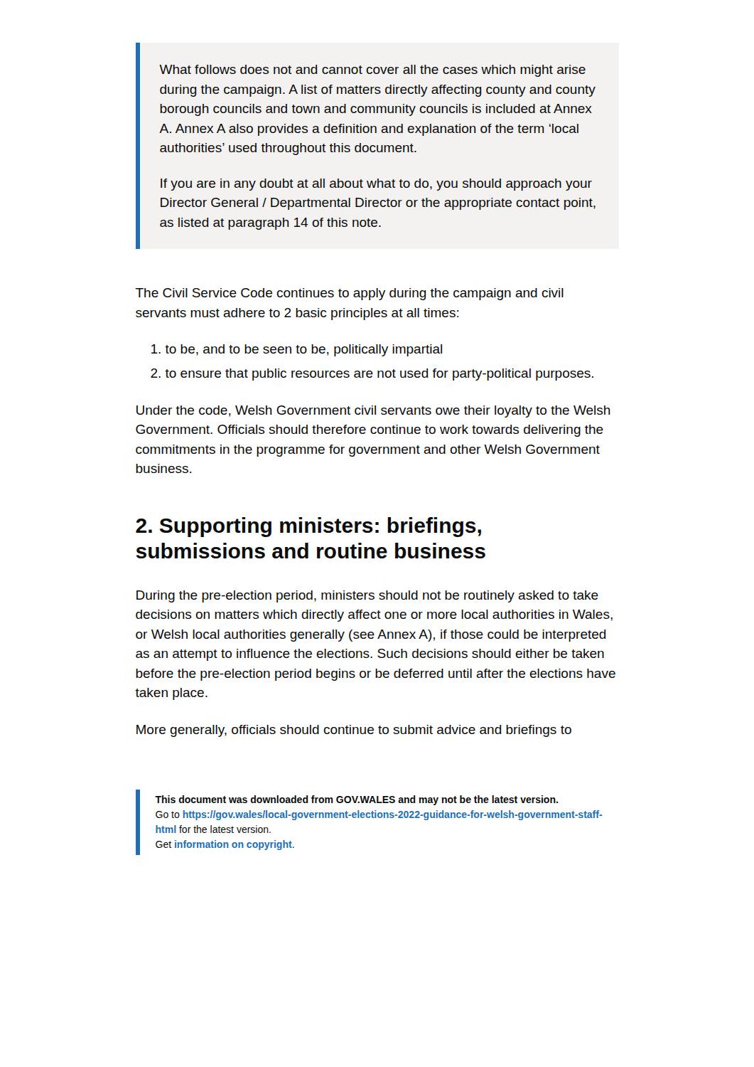What follows does not and cannot cover all the cases which might arise during the campaign. A list of matters directly affecting county and county borough councils and town and community councils is included at Annex A. Annex A also provides a definition and explanation of the term ‘local authorities’ used throughout this document.
If you are in any doubt at all about what to do, you should approach your Director General / Departmental Director or the appropriate contact point, as listed at paragraph 14 of this note.
The Civil Service Code continues to apply during the campaign and civil servants must adhere to 2 basic principles at all times:
to be, and to be seen to be, politically impartial
to ensure that public resources are not used for party-political purposes.
Under the code, Welsh Government civil servants owe their loyalty to the Welsh Government. Officials should therefore continue to work towards delivering the commitments in the programme for government and other Welsh Government business.
2. Supporting ministers: briefings, submissions and routine business
During the pre-election period, ministers should not be routinely asked to take decisions on matters which directly affect one or more local authorities in Wales, or Welsh local authorities generally (see Annex A), if those could be interpreted as an attempt to influence the elections. Such decisions should either be taken before the pre-election period begins or be deferred until after the elections have taken place.
More generally, officials should continue to submit advice and briefings to
This document was downloaded from GOV.WALES and may not be the latest version.
Go to https://gov.wales/local-government-elections-2022-guidance-for-welsh-government-staff-html for the latest version.
Get information on copyright.